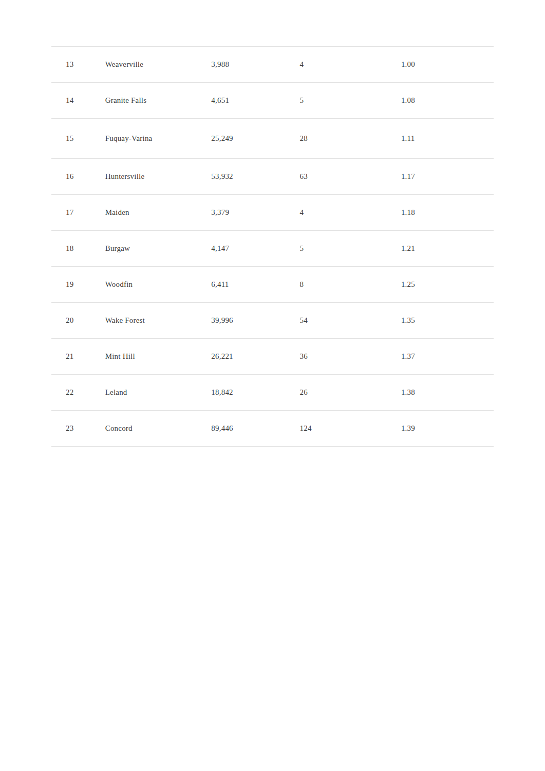| 13 | Weaverville | 3,988 | 4 | 1.00 |
| 14 | Granite Falls | 4,651 | 5 | 1.08 |
| 15 | Fuquay-Varina | 25,249 | 28 | 1.11 |
| 16 | Huntersville | 53,932 | 63 | 1.17 |
| 17 | Maiden | 3,379 | 4 | 1.18 |
| 18 | Burgaw | 4,147 | 5 | 1.21 |
| 19 | Woodfin | 6,411 | 8 | 1.25 |
| 20 | Wake Forest | 39,996 | 54 | 1.35 |
| 21 | Mint Hill | 26,221 | 36 | 1.37 |
| 22 | Leland | 18,842 | 26 | 1.38 |
| 23 | Concord | 89,446 | 124 | 1.39 |